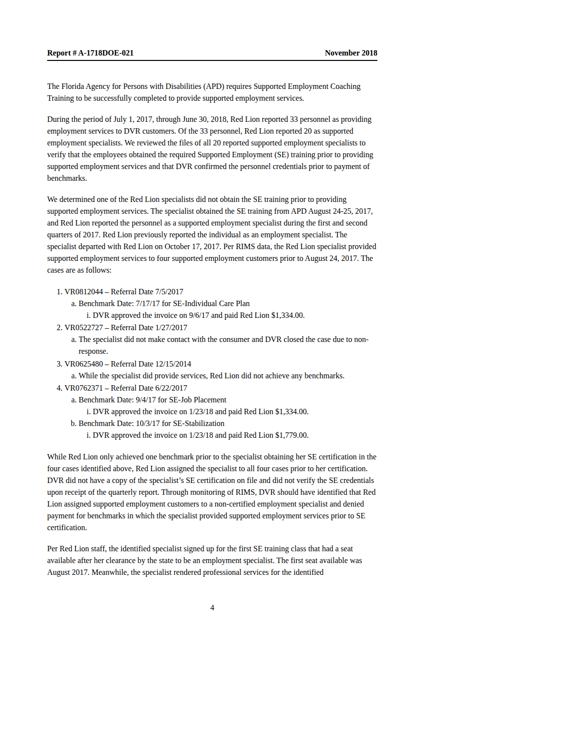Report # A-1718DOE-021 November 2018
The Florida Agency for Persons with Disabilities (APD) requires Supported Employment Coaching Training to be successfully completed to provide supported employment services.
During the period of July 1, 2017, through June 30, 2018, Red Lion reported 33 personnel as providing employment services to DVR customers. Of the 33 personnel, Red Lion reported 20 as supported employment specialists. We reviewed the files of all 20 reported supported employment specialists to verify that the employees obtained the required Supported Employment (SE) training prior to providing supported employment services and that DVR confirmed the personnel credentials prior to payment of benchmarks.
We determined one of the Red Lion specialists did not obtain the SE training prior to providing supported employment services. The specialist obtained the SE training from APD August 24-25, 2017, and Red Lion reported the personnel as a supported employment specialist during the first and second quarters of 2017. Red Lion previously reported the individual as an employment specialist. The specialist departed with Red Lion on October 17, 2017. Per RIMS data, the Red Lion specialist provided supported employment services to four supported employment customers prior to August 24, 2017. The cases are as follows:
VR0812044 – Referral Date 7/5/2017
Benchmark Date: 7/17/17 for SE-Individual Care Plan
DVR approved the invoice on 9/6/17 and paid Red Lion $1,334.00.
VR0522727 – Referral Date 1/27/2017
The specialist did not make contact with the consumer and DVR closed the case due to non-response.
VR0625480 – Referral Date 12/15/2014
While the specialist did provide services, Red Lion did not achieve any benchmarks.
VR0762371 – Referral Date 6/22/2017
Benchmark Date: 9/4/17 for SE-Job Placement
DVR approved the invoice on 1/23/18 and paid Red Lion $1,334.00.
Benchmark Date: 10/3/17 for SE-Stabilization
DVR approved the invoice on 1/23/18 and paid Red Lion $1,779.00.
While Red Lion only achieved one benchmark prior to the specialist obtaining her SE certification in the four cases identified above, Red Lion assigned the specialist to all four cases prior to her certification. DVR did not have a copy of the specialist’s SE certification on file and did not verify the SE credentials upon receipt of the quarterly report. Through monitoring of RIMS, DVR should have identified that Red Lion assigned supported employment customers to a non-certified employment specialist and denied payment for benchmarks in which the specialist provided supported employment services prior to SE certification.
Per Red Lion staff, the identified specialist signed up for the first SE training class that had a seat available after her clearance by the state to be an employment specialist. The first seat available was August 2017. Meanwhile, the specialist rendered professional services for the identified
4